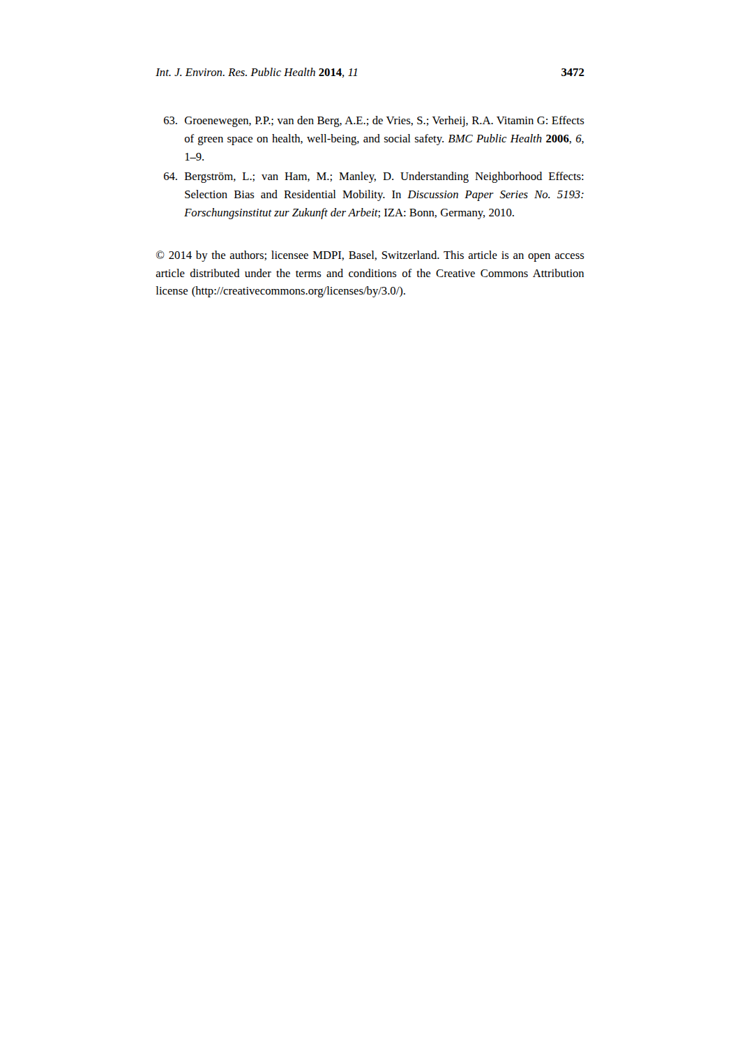Int. J. Environ. Res. Public Health 2014, 11 3472
63. Groenewegen, P.P.; van den Berg, A.E.; de Vries, S.; Verheij, R.A. Vitamin G: Effects of green space on health, well-being, and social safety. BMC Public Health 2006, 6, 1–9.
64. Bergström, L.; van Ham, M.; Manley, D. Understanding Neighborhood Effects: Selection Bias and Residential Mobility. In Discussion Paper Series No. 5193: Forschungsinstitut zur Zukunft der Arbeit; IZA: Bonn, Germany, 2010.
© 2014 by the authors; licensee MDPI, Basel, Switzerland. This article is an open access article distributed under the terms and conditions of the Creative Commons Attribution license (http://creativecommons.org/licenses/by/3.0/).